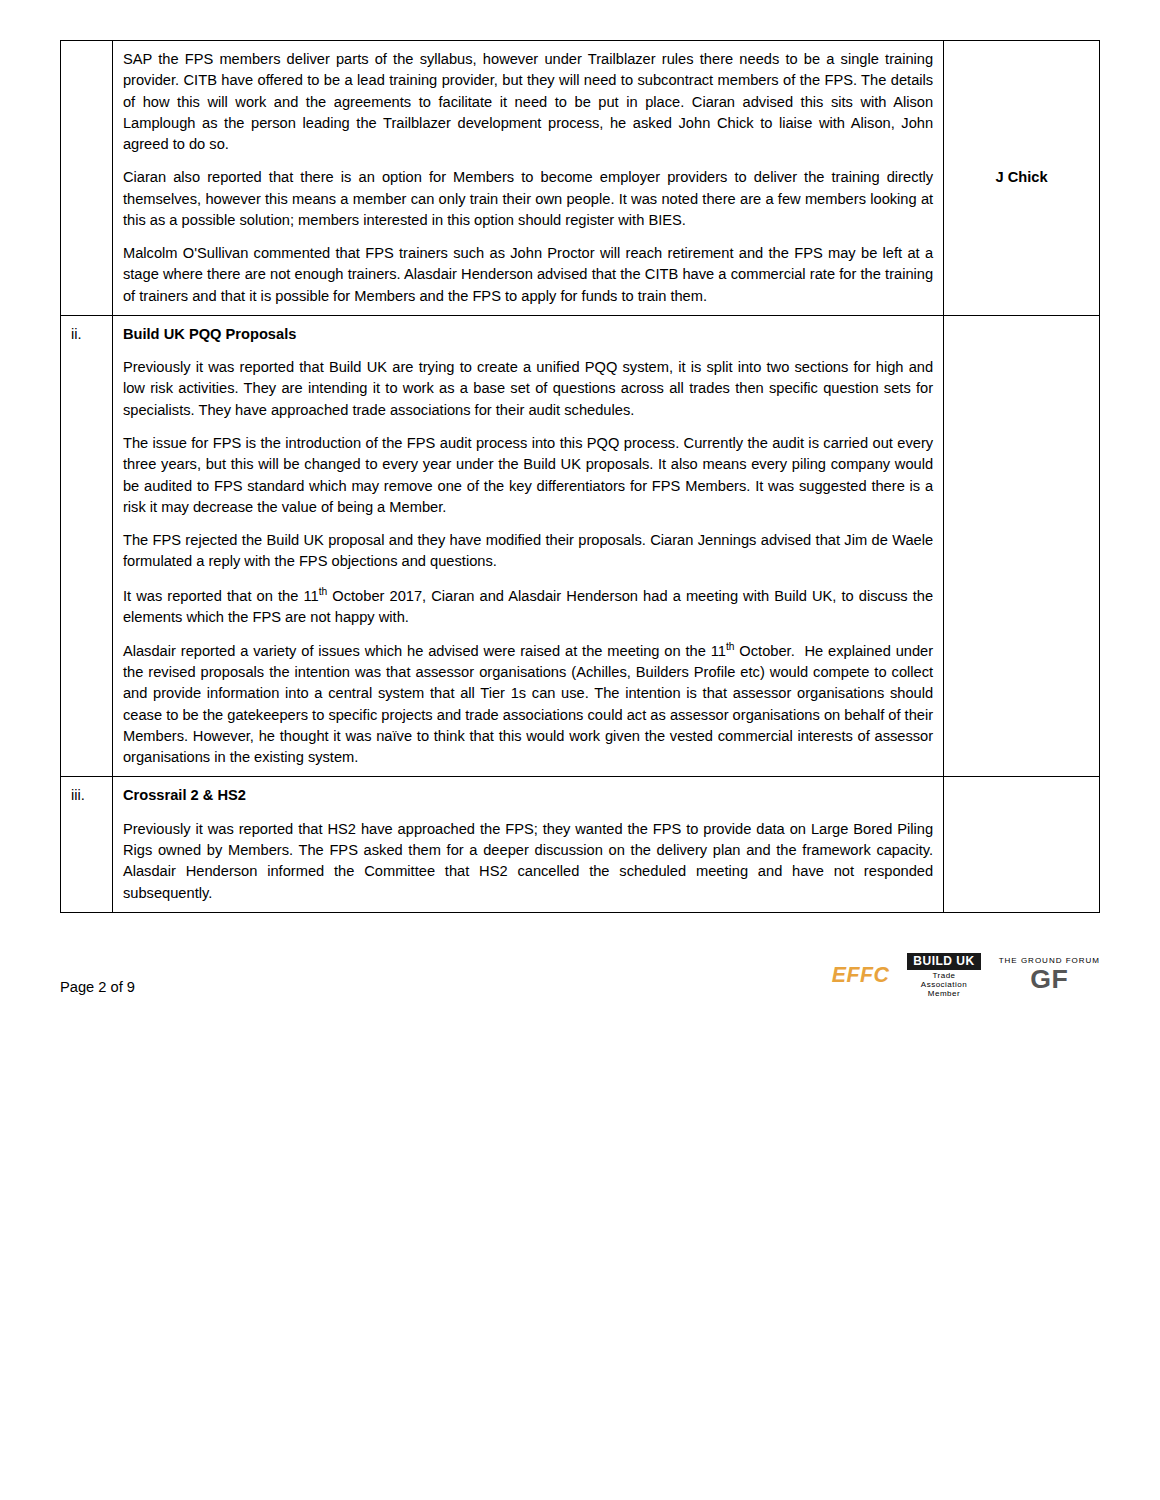| | SAP the FPS members deliver parts of the syllabus, however under Trailblazer rules there needs to be a single training provider. CITB have offered to be a lead training provider, but they will need to subcontract members of the FPS. The details of how this will work and the agreements to facilitate it need to be put in place. Ciaran advised this sits with Alison Lamplough as the person leading the Trailblazer development process, he asked John Chick to liaise with Alison, John agreed to do so. Ciaran also reported that there is an option for Members to become employer providers to deliver the training directly themselves, however this means a member can only train their own people. It was noted there are a few members looking at this as a possible solution; members interested in this option should register with BIES. Malcolm O'Sullivan commented that FPS trainers such as John Proctor will reach retirement and the FPS may be left at a stage where there are not enough trainers. Alasdair Henderson advised that the CITB have a commercial rate for the training of trainers and that it is possible for Members and the FPS to apply for funds to train them. | J Chick |
| ii. | Build UK PQQ Proposals Previously it was reported that Build UK are trying to create a unified PQQ system, it is split into two sections for high and low risk activities. They are intending it to work as a base set of questions across all trades then specific question sets for specialists. They have approached trade associations for their audit schedules. The issue for FPS is the introduction of the FPS audit process into this PQQ process. Currently the audit is carried out every three years, but this will be changed to every year under the Build UK proposals. It also means every piling company would be audited to FPS standard which may remove one of the key differentiators for FPS Members. It was suggested there is a risk it may decrease the value of being a Member. The FPS rejected the Build UK proposal and they have modified their proposals. Ciaran Jennings advised that Jim de Waele formulated a reply with the FPS objections and questions. It was reported that on the 11 th October 2017, Ciaran and Alasdair Henderson had a meeting with Build UK, to discuss the elements which the FPS are not happy with. Alasdair reported a variety of issues which he advised were raised at the meeting on the 11 th October. He explained under the revised proposals the intention was that assessor organisations (Achilles, Builders Profile etc) would compete to collect and provide information into a central system that all Tier 1s can use. The intention is that assessor organisations should cease to be the gatekeepers to specific projects and trade associations could act as assessor organisations on behalf of their Members. However, he thought it was naïve to think that this would work given the vested commercial interests of assessor organisations in the existing system. | |
| iii. | Crossrail 2 & HS2 Previously it was reported that HS2 have approached the FPS; they wanted the FPS to provide data on Large Bored Piling Rigs owned by Members. The FPS asked them for a deeper discussion on the delivery plan and the framework capacity. Alasdair Henderson informed the Committee that HS2 cancelled the scheduled meeting and have not responded subsequently. | |
Page 2 of 9
EFFC
BUILD UK Trade
Association
Member
THE GROUND FORUM
GF